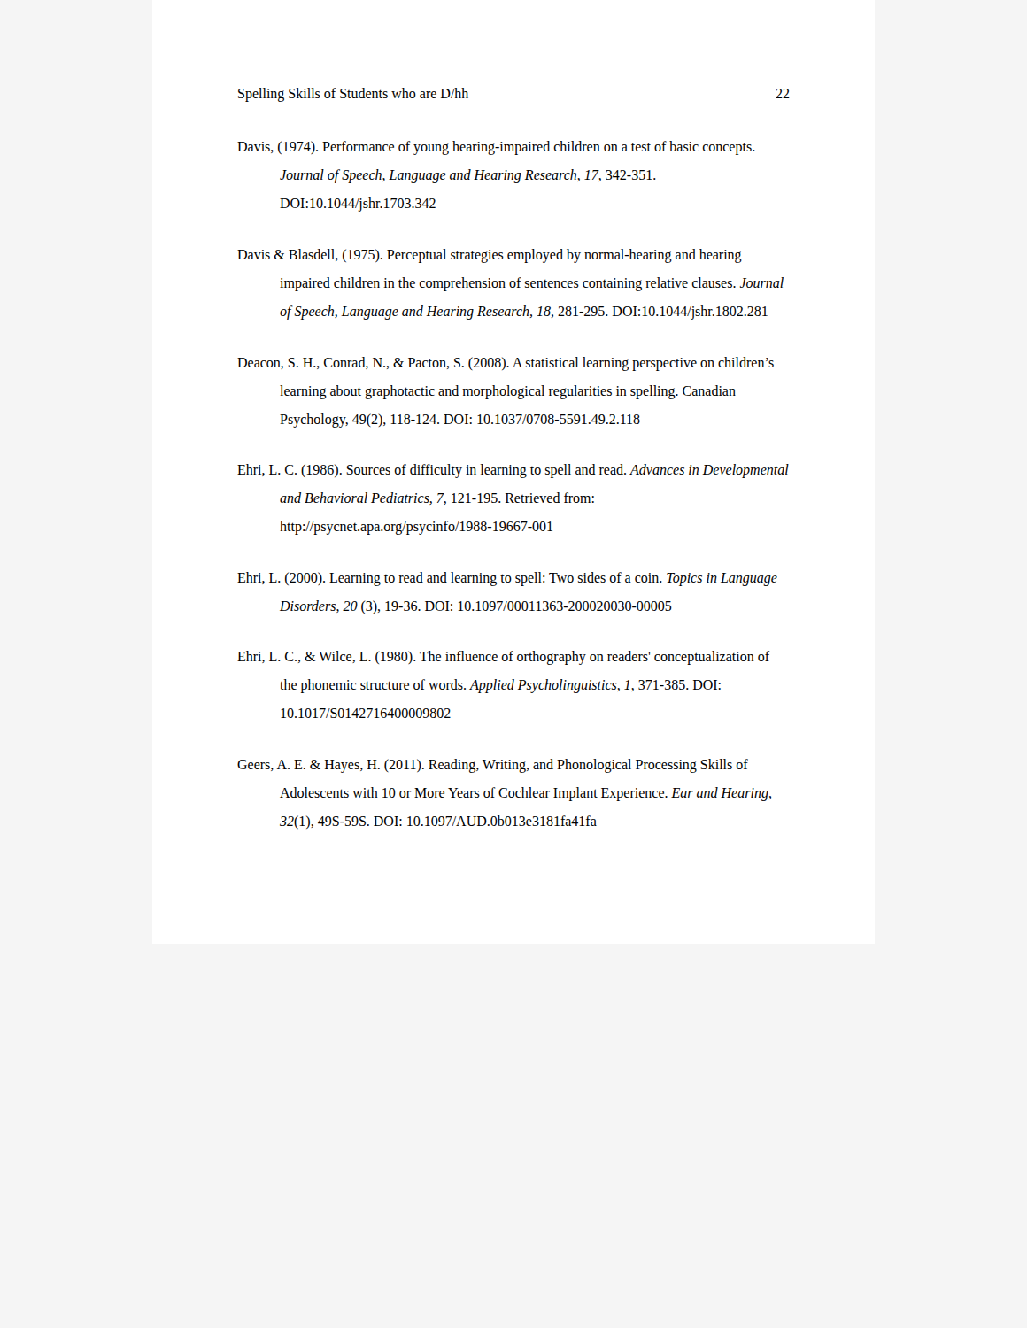Spelling Skills of Students who are D/hh 22
Davis, (1974). Performance of young hearing-impaired children on a test of basic concepts. Journal of Speech, Language and Hearing Research, 17, 342-351. DOI:10.1044/jshr.1703.342
Davis & Blasdell, (1975). Perceptual strategies employed by normal-hearing and hearing impaired children in the comprehension of sentences containing relative clauses. Journal of Speech, Language and Hearing Research, 18, 281-295. DOI:10.1044/jshr.1802.281
Deacon, S. H., Conrad, N., & Pacton, S. (2008). A statistical learning perspective on children’s learning about graphotactic and morphological regularities in spelling. Canadian Psychology, 49(2), 118-124. DOI: 10.1037/0708-5591.49.2.118
Ehri, L. C. (1986). Sources of difficulty in learning to spell and read. Advances in Developmental and Behavioral Pediatrics, 7, 121-195. Retrieved from: http://psycnet.apa.org/psycinfo/1988-19667-001
Ehri, L. (2000). Learning to read and learning to spell: Two sides of a coin. Topics in Language Disorders, 20 (3), 19-36. DOI: 10.1097/00011363-200020030-00005
Ehri, L. C., & Wilce, L. (1980). The influence of orthography on readers' conceptualization of the phonemic structure of words. Applied Psycholinguistics, 1, 371-385. DOI: 10.1017/S0142716400009802
Geers, A. E. & Hayes, H. (2011). Reading, Writing, and Phonological Processing Skills of Adolescents with 10 or More Years of Cochlear Implant Experience. Ear and Hearing, 32(1), 49S-59S. DOI: 10.1097/AUD.0b013e3181fa41fa